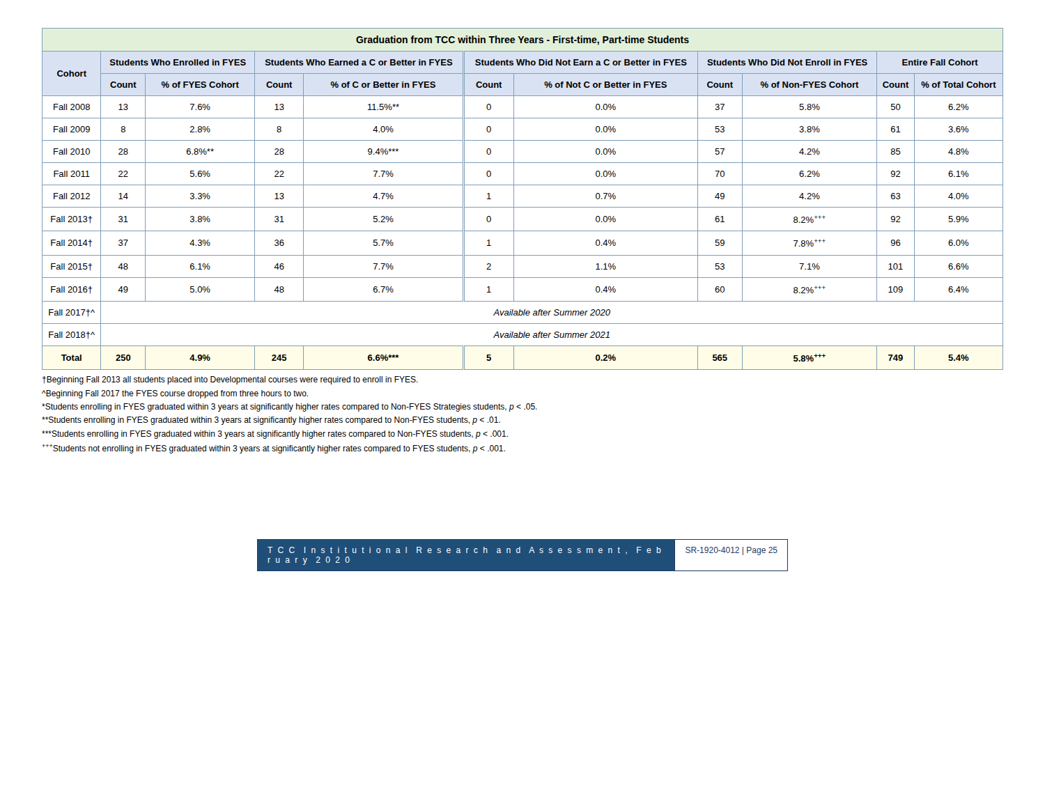| Graduation from TCC within Three Years - First-time, Part-time Students |
| Cohort | Students Who Enrolled in FYES | Students Who Earned a C or Better in FYES | Students Who Did Not Earn a C or Better in FYES | Students Who Did Not Enroll in FYES | Entire Fall Cohort |
| Count | % of FYES Cohort | Count | % of C or Better in FYES | Count | % of Not C or Better in FYES | Count | % of Non-FYES Cohort | Count | % of Total Cohort |
| Fall 2008 | 13 | 7.6% | 13 | 11.5%** | 0 | 0.0% | 37 | 5.8% | 50 | 6.2% |
| Fall 2009 | 8 | 2.8% | 8 | 4.0% | 0 | 0.0% | 53 | 3.8% | 61 | 3.6% |
| Fall 2010 | 28 | 6.8%** | 28 | 9.4%*** | 0 | 0.0% | 57 | 4.2% | 85 | 4.8% |
| Fall 2011 | 22 | 5.6% | 22 | 7.7% | 0 | 0.0% | 70 | 6.2% | 92 | 6.1% |
| Fall 2012 | 14 | 3.3% | 13 | 4.7% | 1 | 0.7% | 49 | 4.2% | 63 | 4.0% |
| Fall 2013† | 31 | 3.8% | 31 | 5.2% | 0 | 0.0% | 61 | 8.2% +++ | 92 | 5.9% |
| Fall 2014† | 37 | 4.3% | 36 | 5.7% | 1 | 0.4% | 59 | 7.8% +++ | 96 | 6.0% |
| Fall 2015† | 48 | 6.1% | 46 | 7.7% | 2 | 1.1% | 53 | 7.1% | 101 | 6.6% |
| Fall 2016† | 49 | 5.0% | 48 | 6.7% | 1 | 0.4% | 60 | 8.2% +++ | 109 | 6.4% |
| Fall 2017†^ | Available after Summer 2020 |
| Fall 2018†^ | Available after Summer 2021 |
| Total | 250 | 4.9% | 245 | 6.6%*** | 5 | 0.2% | 565 | 5.8% +++ | 749 | 5.4% |
†Beginning Fall 2013 all students placed into Developmental courses were required to enroll in FYES.
^Beginning Fall 2017 the FYES course dropped from three hours to two.
*Students enrolling in FYES graduated within 3 years at significantly higher rates compared to Non-FYES Strategies students, p < .05.
**Students enrolling in FYES graduated within 3 years at significantly higher rates compared to Non-FYES students, p < .01.
***Students enrolling in FYES graduated within 3 years at significantly higher rates compared to Non-FYES students, p < .001.
+++Students not enrolling in FYES graduated within 3 years at significantly higher rates compared to FYES students, p < .001.
T C C I n s t i t u t i o n a l R e s e a r c h a n d A s s e s s m e n t , F e b r u a r y 2 0 2 0
SR-1920-4012 | Page 25